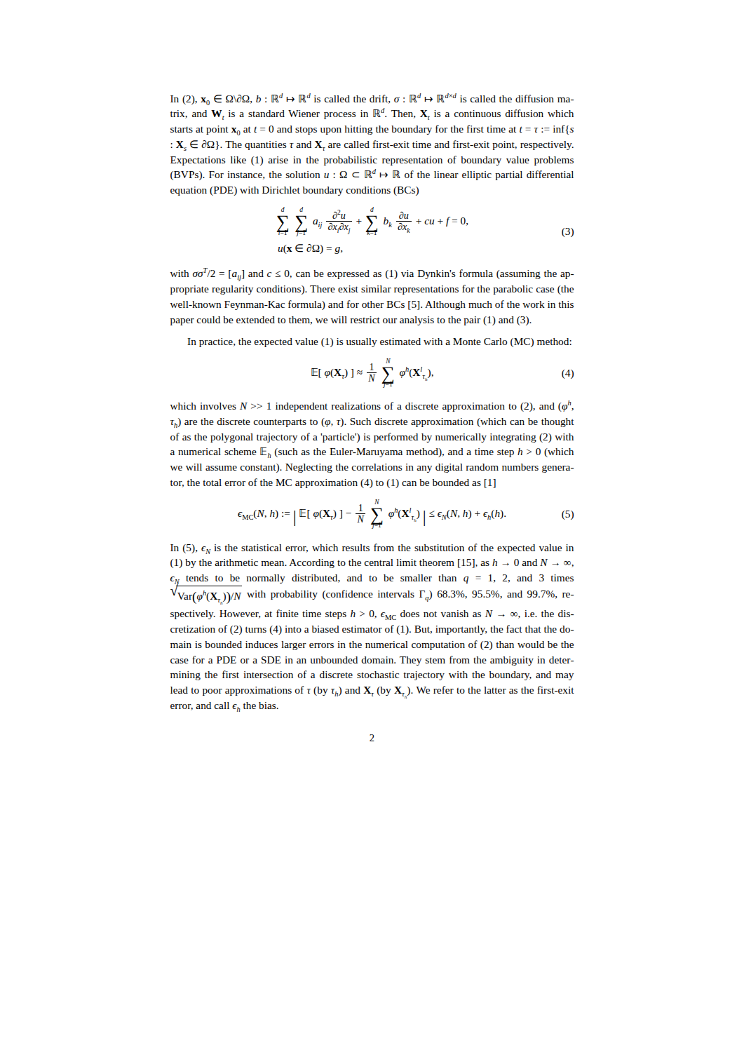In (2), x0 ∈ Ω\∂Ω, b : ℝd ↦ ℝd is called the drift, σ : ℝd ↦ ℝd×d is called the diffusion matrix, and Wt is a standard Wiener process in ℝd. Then, Xt is a continuous diffusion which starts at point x0 at t = 0 and stops upon hitting the boundary for the first time at t = τ := inf{s : Xs ∈ ∂Ω}. The quantities τ and Xτ are called first-exit time and first-exit point, respectively. Expectations like (1) arise in the probabilistic representation of boundary value problems (BVPs). For instance, the solution u : Ω ⊂ ℝd ↦ ℝ of the linear elliptic partial differential equation (PDE) with Dirichlet boundary conditions (BCs)
d∑i=1 d∑j=1 aij ∂2u∂xi∂xj + d∑k=1 bk ∂u∂xk + cu + f = 0, u(x ∈ ∂Ω) = g, (3)
with σσT/2 = [aij] and c ≤ 0, can be expressed as (1) via Dynkin's formula (assuming the appropriate regularity conditions). There exist similar representations for the parabolic case (the well-known Feynman-Kac formula) and for other BCs [5]. Although much of the work in this paper could be extended to them, we will restrict our analysis to the pair (1) and (3).
In practice, the expected value (1) is usually estimated with a Monte Carlo (MC) method:
𝔼[ φ(Xτ) ] ≈ 1 N N∑j=1 φh(Xlτh), (4)
which involves N >> 1 independent realizations of a discrete approximation to (2), and (φh, τh) are the discrete counterparts to (φ, τ). Such discrete approximation (which can be thought of as the polygonal trajectory of a 'particle') is performed by numerically integrating (2) with a numerical scheme 𝔼h (such as the Euler-Maruyama method), and a time step h > 0 (which we will assume constant). Neglecting the correlations in any digital random numbers generator, the total error of the MC approximation (4) to (1) can be bounded as [1]
ϵMC(N, h) := | 𝔼[ φ(Xτ) ] − 1 N N∑j=1 φh(Xlτh) | ≤ ϵN(N, h) + ϵh(h). (5)
In (5), ϵN is the statistical error, which results from the substitution of the expected value in (1) by the arithmetic mean. According to the central limit theorem [15], as h → 0 and N → ∞, ϵN tends to be normally distributed, and to be smaller than q = 1, 2, and 3 times Var(φh(Xτh))/N with probability (confidence intervals Γq) 68.3%, 95.5%, and 99.7%, respectively. However, at finite time steps h > 0, ϵMC does not vanish as N → ∞, i.e. the discretization of (2) turns (4) into a biased estimator of (1). But, importantly, the fact that the domain is bounded induces larger errors in the numerical computation of (2) than would be the case for a PDE or a SDE in an unbounded domain. They stem from the ambiguity in determining the first intersection of a discrete stochastic trajectory with the boundary, and may lead to poor approximations of τ (by τh) and Xτ (by Xτh). We refer to the latter as the first-exit error, and call ϵh the bias.
2